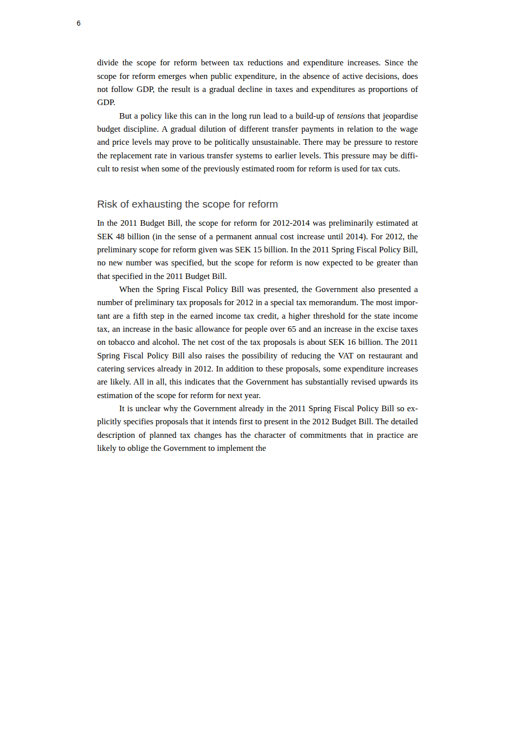6
divide the scope for reform between tax reductions and expenditure increases. Since the scope for reform emerges when public expenditure, in the absence of active decisions, does not follow GDP, the result is a gradual decline in taxes and expenditures as proportions of GDP.
But a policy like this can in the long run lead to a build-up of tensions that jeopardise budget discipline. A gradual dilution of different transfer payments in relation to the wage and price levels may prove to be politically unsustainable. There may be pressure to restore the replacement rate in various transfer systems to earlier levels. This pressure may be difficult to resist when some of the previously estimated room for reform is used for tax cuts.
Risk of exhausting the scope for reform
In the 2011 Budget Bill, the scope for reform for 2012-2014 was preliminarily estimated at SEK 48 billion (in the sense of a permanent annual cost increase until 2014). For 2012, the preliminary scope for reform given was SEK 15 billion. In the 2011 Spring Fiscal Policy Bill, no new number was specified, but the scope for reform is now expected to be greater than that specified in the 2011 Budget Bill.
When the Spring Fiscal Policy Bill was presented, the Government also presented a number of preliminary tax proposals for 2012 in a special tax memorandum. The most important are a fifth step in the earned income tax credit, a higher threshold for the state income tax, an increase in the basic allowance for people over 65 and an increase in the excise taxes on tobacco and alcohol. The net cost of the tax proposals is about SEK 16 billion. The 2011 Spring Fiscal Policy Bill also raises the possibility of reducing the VAT on restaurant and catering services already in 2012. In addition to these proposals, some expenditure increases are likely. All in all, this indicates that the Government has substantially revised upwards its estimation of the scope for reform for next year.
It is unclear why the Government already in the 2011 Spring Fiscal Policy Bill so explicitly specifies proposals that it intends first to present in the 2012 Budget Bill. The detailed description of planned tax changes has the character of commitments that in practice are likely to oblige the Government to implement the